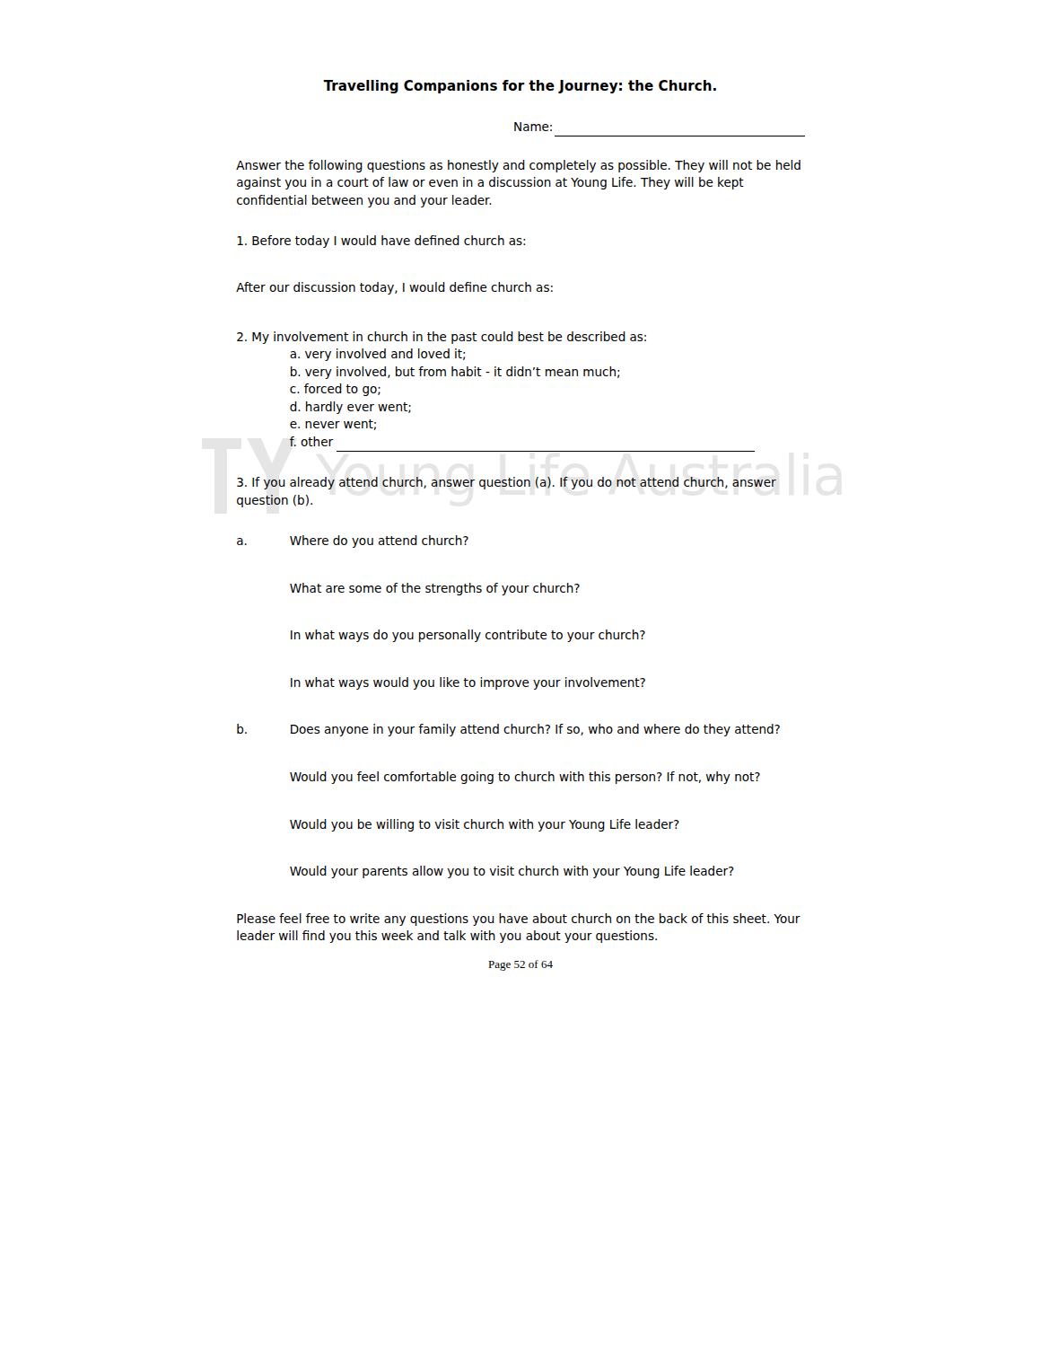Young Life Australia
Travelling Companions for the Journey: the Church.
Name:
Answer the following questions as honestly and completely as possible. They will not be held against you in a court of law or even in a discussion at Young Life. They will be kept confidential between you and your leader.
1. Before today I would have defined church as:
After our discussion today, I would define church as:
2. My involvement in church in the past could best be described as:
a. very involved and loved it;
b. very involved, but from habit - it didn’t mean much;
c. forced to go;
d. hardly ever went;
e. never went;
f. other
3. If you already attend church, answer question (a). If you do not attend church, answer question (b).
a. Where do you attend church?
What are some of the strengths of your church?
In what ways do you personally contribute to your church?
In what ways would you like to improve your involvement?
b. Does anyone in your family attend church? If so, who and where do they attend?
Would you feel comfortable going to church with this person? If not, why not?
Would you be willing to visit church with your Young Life leader?
Would your parents allow you to visit church with your Young Life leader?
Please feel free to write any questions you have about church on the back of this sheet. Your leader will find you this week and talk with you about your questions.
Page 52 of 64